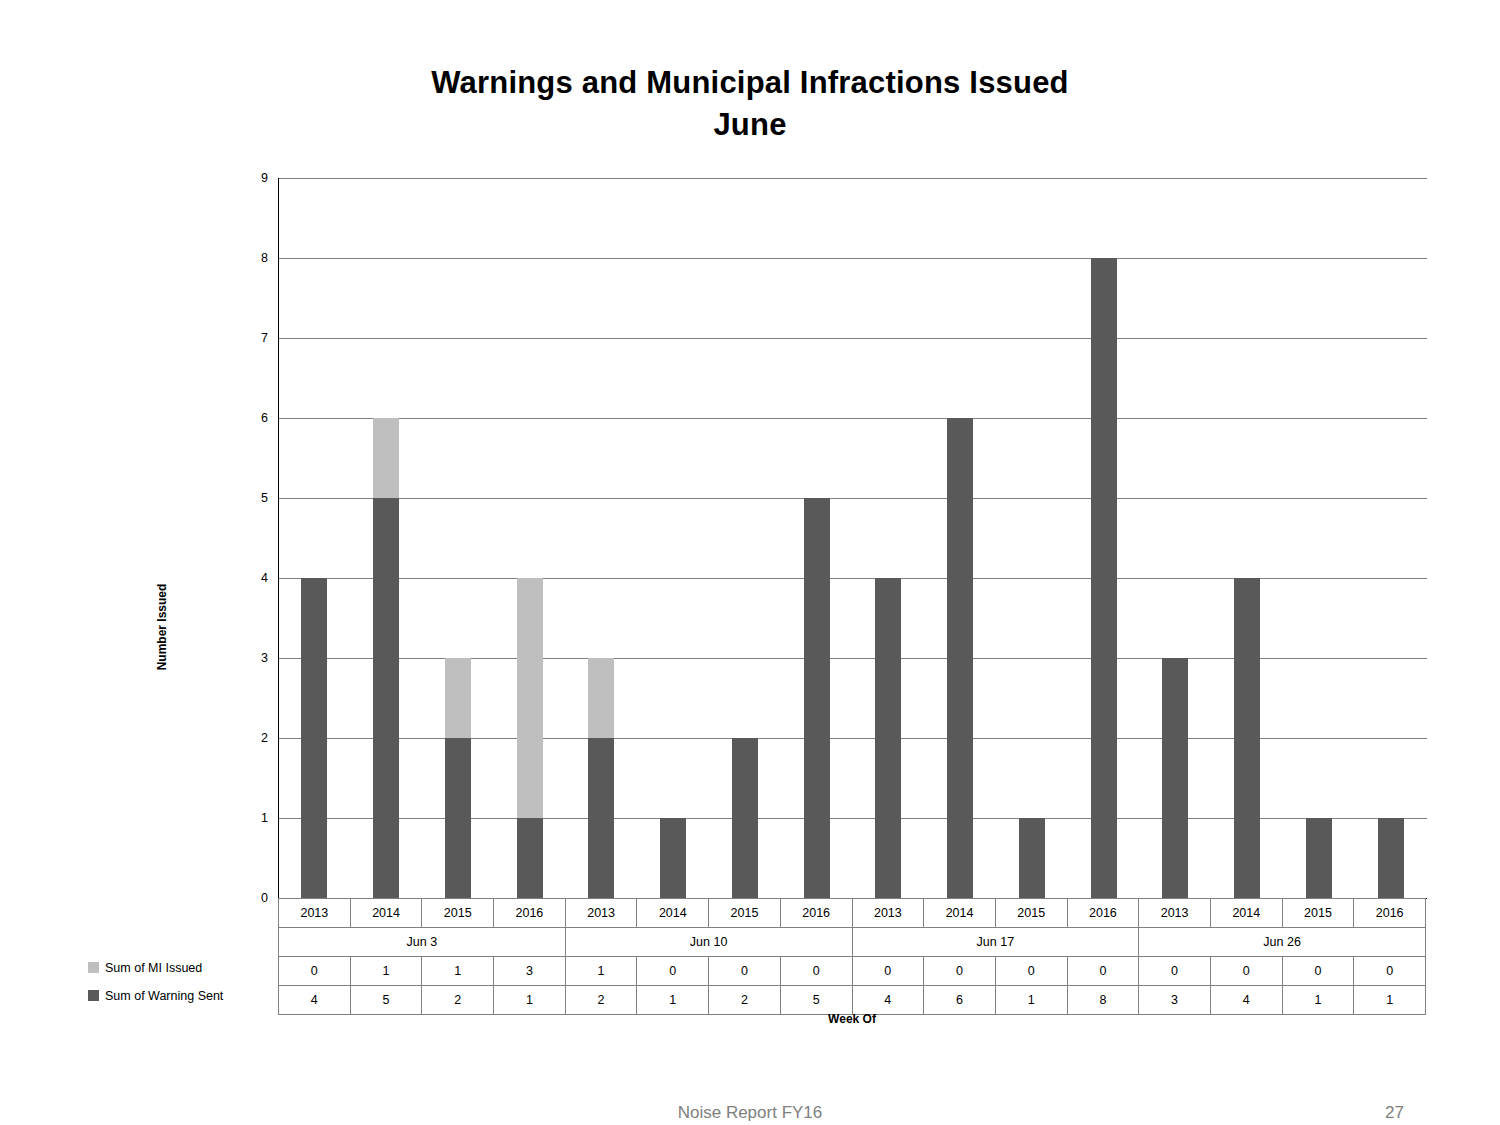Warnings and Municipal Infractions Issued June
Number Issued
9
8
7
6
5
4
3
2
1
0
Sum of MI Issued
Sum of Warning Sent
| 2013 | 2014 | 2015 | 2016 | 2013 | 2014 | 2015 | 2016 | 2013 | 2014 | 2015 | 2016 | 2013 | 2014 | 2015 | 2016 |
| Jun 3 | Jun 10 | Jun 17 | Jun 26 |
| 0 | 1 | 1 | 3 | 1 | 0 | 0 | 0 | 0 | 0 | 0 | 0 | 0 | 0 | 0 | 0 |
| 4 | 5 | 2 | 1 | 2 | 1 | 2 | 5 | 4 | 6 | 1 | 8 | 3 | 4 | 1 | 1 |
Week Of
Noise Report FY16
27